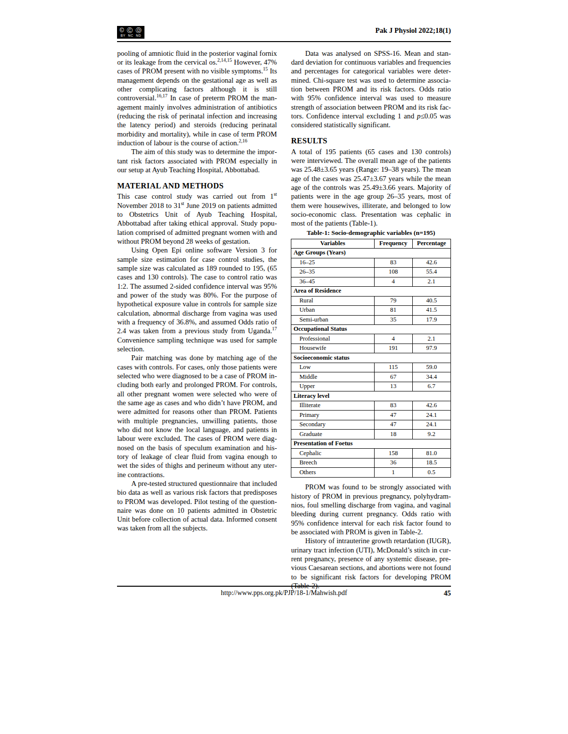© Ⓒ Ⓓ BY NC ND
Pak J Physiol 2022;18(1)
pooling of amniotic fluid in the posterior vaginal fornix or its leakage from the cervical os.2,14,15 However, 47% cases of PROM present with no visible symptoms.15 Its management depends on the gestational age as well as other complicating factors although it is still controversial.16,17 In case of preterm PROM the management mainly involves administration of antibiotics (reducing the risk of perinatal infection and increasing the latency period) and steroids (reducing perinatal morbidity and mortality), while in case of term PROM induction of labour is the course of action.2,16
The aim of this study was to determine the important risk factors associated with PROM especially in our setup at Ayub Teaching Hospital, Abbottabad.
Material and Methods
This case control study was carried out from 1st November 2018 to 31st June 2019 on patients admitted to Obstetrics Unit of Ayub Teaching Hospital, Abbottabad after taking ethical approval. Study population comprised of admitted pregnant women with and without PROM beyond 28 weeks of gestation.
Using Open Epi online software Version 3 for sample size estimation for case control studies, the sample size was calculated as 189 rounded to 195, (65 cases and 130 controls). The case to control ratio was 1:2. The assumed 2-sided confidence interval was 95% and power of the study was 80%. For the purpose of hypothetical exposure value in controls for sample size calculation, abnormal discharge from vagina was used with a frequency of 36.8%, and assumed Odds ratio of 2.4 was taken from a previous study from Uganda.17 Convenience sampling technique was used for sample selection.
Pair matching was done by matching age of the cases with controls. For cases, only those patients were selected who were diagnosed to be a case of PROM including both early and prolonged PROM. For controls, all other pregnant women were selected who were of the same age as cases and who didn’t have PROM, and were admitted for reasons other than PROM. Patients with multiple pregnancies, unwilling patients, those who did not know the local language, and patients in labour were excluded. The cases of PROM were diagnosed on the basis of speculum examination and history of leakage of clear fluid from vagina enough to wet the sides of thighs and perineum without any uterine contractions.
A pre-tested structured questionnaire that included bio data as well as various risk factors that predisposes to PROM was developed. Pilot testing of the questionnaire was done on 10 patients admitted in Obstetric Unit before collection of actual data. Informed consent was taken from all the subjects.
Data was analysed on SPSS-16. Mean and standard deviation for continuous variables and frequencies and percentages for categorical variables were determined. Chi-square test was used to determine association between PROM and its risk factors. Odds ratio with 95% confidence interval was used to measure strength of association between PROM and its risk factors. Confidence interval excluding 1 and p≤0.05 was considered statistically significant.
Results
A total of 195 patients (65 cases and 130 controls) were interviewed. The overall mean age of the patients was 25.48±3.65 years (Range: 19–38 years). The mean age of the cases was 25.47±3.67 years while the mean age of the controls was 25.49±3.66 years. Majority of patients were in the age group 26–35 years, most of them were housewives, illiterate, and belonged to low socio-economic class. Presentation was cephalic in most of the patients (Table-1).
Table-1: Socio-demographic variables (n=195)
| Variables | Frequency | Percentage |
| --- | --- | --- |
| Age Groups (Years) |
| 16–25 | 83 | 42.6 |
| 26–35 | 108 | 55.4 |
| 36–45 | 4 | 2.1 |
| Area of Residence |
| Rural | 79 | 40.5 |
| Urban | 81 | 41.5 |
| Semi-urban | 35 | 17.9 |
| Occupational Status |
| Professional | 4 | 2.1 |
| Housewife | 191 | 97.9 |
| Socioeconomic status |
| Low | 115 | 59.0 |
| Middle | 67 | 34.4 |
| Upper | 13 | 6.7 |
| Literacy level |
| Illiterate | 83 | 42.6 |
| Primary | 47 | 24.1 |
| Secondary | 47 | 24.1 |
| Graduate | 18 | 9.2 |
| Presentation of Foetus |
| Cephalic | 158 | 81.0 |
| Breech | 36 | 18.5 |
| Others | 1 | 0.5 |
PROM was found to be strongly associated with history of PROM in previous pregnancy, polyhydramnios, foul smelling discharge from vagina, and vaginal bleeding during current pregnancy. Odds ratio with 95% confidence interval for each risk factor found to be associated with PROM is given in Table-2.
History of intrauterine growth retardation (IUGR), urinary tract infection (UTI), McDonald’s stitch in current pregnancy, presence of any systemic disease, previous Caesarean sections, and abortions were not found to be significant risk factors for developing PROM (Table-2).
http://www.pps.org.pk/PJP/18-1/Mahwish.pdf
45